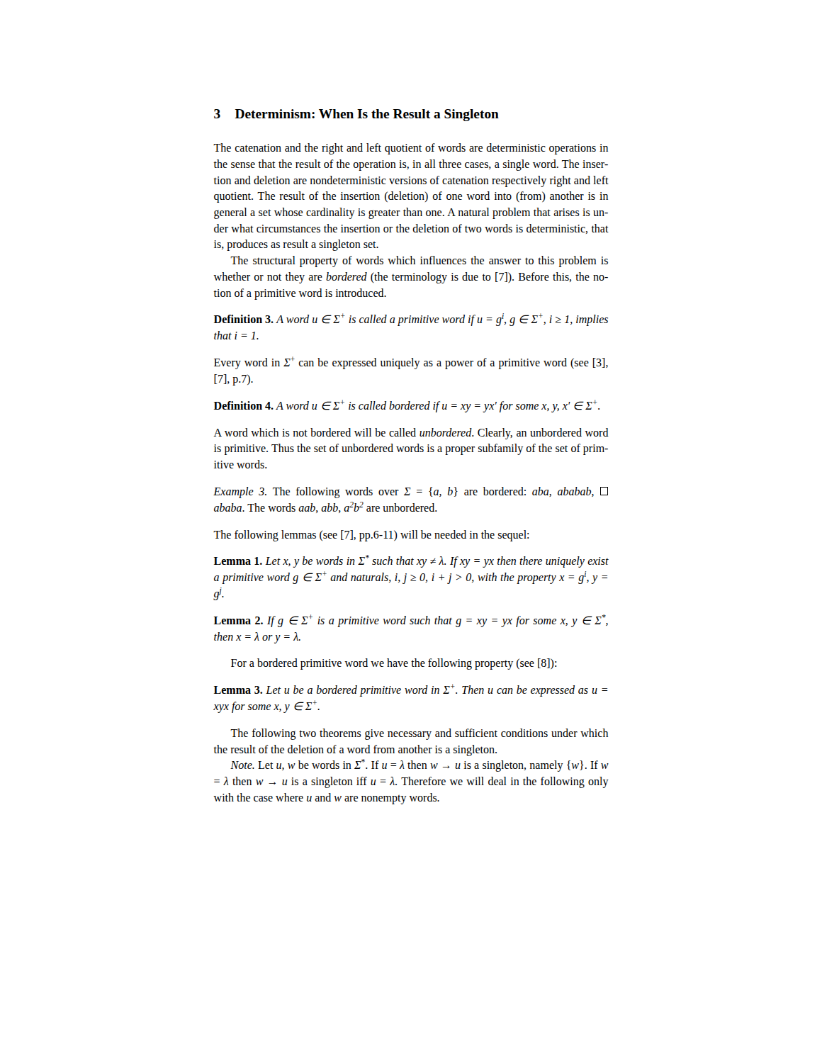3 Determinism: When Is the Result a Singleton
The catenation and the right and left quotient of words are deterministic operations in the sense that the result of the operation is, in all three cases, a single word. The insertion and deletion are nondeterministic versions of catenation respectively right and left quotient. The result of the insertion (deletion) of one word into (from) another is in general a set whose cardinality is greater than one. A natural problem that arises is under what circumstances the insertion or the deletion of two words is deterministic, that is, produces as result a singleton set.
The structural property of words which influences the answer to this problem is whether or not they are bordered (the terminology is due to [7]). Before this, the notion of a primitive word is introduced.
Definition 3. A word u ∈ Σ+ is called a primitive word if u = gi, g ∈ Σ+, i ≥ 1, implies that i = 1.
Every word in Σ+ can be expressed uniquely as a power of a primitive word (see [3], [7], p.7).
Definition 4. A word u ∈ Σ+ is called bordered if u = xy = yx′ for some x, y, x′ ∈ Σ+.
A word which is not bordered will be called unbordered. Clearly, an unbordered word is primitive. Thus the set of unbordered words is a proper subfamily of the set of primitive words.
Example 3. The following words over Σ = {a, b} are bordered: aba, ababab, ababa. The words aab, abb, a2b2 are unbordered.
The following lemmas (see [7], pp.6-11) will be needed in the sequel:
Lemma 1. Let x, y be words in Σ* such that xy ≠ λ. If xy = yx then there uniquely exist a primitive word g ∈ Σ+ and naturals, i, j ≥ 0, i + j > 0, with the property x = gi, y = gj.
Lemma 2. If g ∈ Σ+ is a primitive word such that g = xy = yx for some x, y ∈ Σ*, then x = λ or y = λ.
For a bordered primitive word we have the following property (see [8]):
Lemma 3. Let u be a bordered primitive word in Σ+. Then u can be expressed as u = xyx for some x, y ∈ Σ+.
The following two theorems give necessary and sufficient conditions under which the result of the deletion of a word from another is a singleton.
Note. Let u, w be words in Σ*. If u = λ then w → u is a singleton, namely {w}. If w = λ then w → u is a singleton iff u = λ. Therefore we will deal in the following only with the case where u and w are nonempty words.